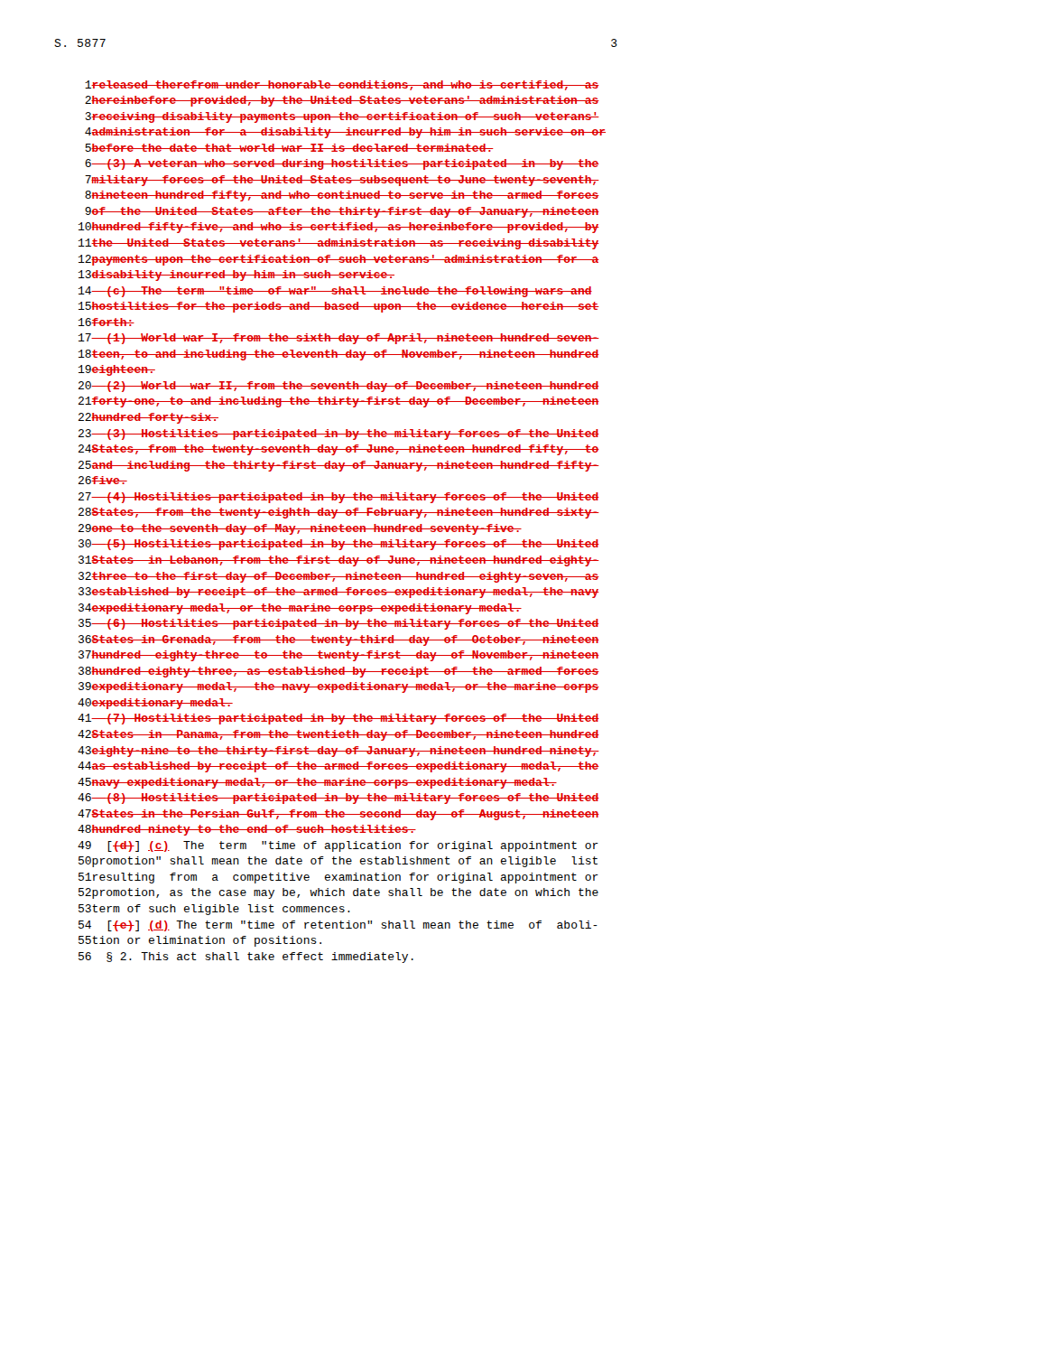S. 5877 3
| 1 | released therefrom under honorable conditions, and who is certified, as |
| 2 | hereinbefore provided, by the United States veterans' administration as |
| 3 | receiving disability payments upon the certification of such veterans' |
| 4 | administration for a disability incurred by him in such service on or |
| 5 | before the date that world war II is declared terminated. |
| 6 | (3) A veteran who served during hostilities participated in by the |
| 7 | military forces of the United States subsequent to June twenty-seventh, |
| 8 | nineteen hundred fifty, and who continued to serve in the armed forces |
| 9 | of the United States after the thirty-first day of January, nineteen |
| 10 | hundred fifty-five, and who is certified, as hereinbefore provided, by |
| 11 | the United States veterans' administration as receiving disability |
| 12 | payments upon the certification of such veterans' administration for a |
| 13 | disability incurred by him in such service. |
| 14 | (c) The term "time of war" shall include the following wars and |
| 15 | hostilities for the periods and based upon the evidence herein set |
| 16 | forth: |
| 17 | (1) World war I, from the sixth day of April, nineteen hundred seven- |
| 18 | teen, to and including the eleventh day of November, nineteen hundred |
| 19 | eighteen. |
| 20 | (2) World war II, from the seventh day of December, nineteen hundred |
| 21 | forty-one, to and including the thirty-first day of December, nineteen |
| 22 | hundred forty-six. |
| 23 | (3) Hostilities participated in by the military forces of the United |
| 24 | States, from the twenty-seventh day of June, nineteen hundred fifty, to |
| 25 | and including the thirty-first day of January, nineteen hundred fifty- |
| 26 | five. |
| 27 | (4) Hostilities participated in by the military forces of the United |
| 28 | States, from the twenty-eighth day of February, nineteen hundred sixty- |
| 29 | one to the seventh day of May, nineteen hundred seventy-five. |
| 30 | (5) Hostilities participated in by the military forces of the United |
| 31 | States in Lebanon, from the first day of June, nineteen hundred eighty- |
| 32 | three to the first day of December, nineteen hundred eighty-seven, as |
| 33 | established by receipt of the armed forces expeditionary medal, the navy |
| 34 | expeditionary medal, or the marine corps expeditionary medal. |
| 35 | (6) Hostilities participated in by the military forces of the United |
| 36 | States in Grenada, from the twenty-third day of October, nineteen |
| 37 | hundred eighty-three to the twenty-first day of November, nineteen |
| 38 | hundred eighty-three, as established by receipt of the armed forces |
| 39 | expeditionary medal, the navy expeditionary medal, or the marine corps |
| 40 | expeditionary medal. |
| 41 | (7) Hostilities participated in by the military forces of the United |
| 42 | States in Panama, from the twentieth day of December, nineteen hundred |
| 43 | eighty-nine to the thirty-first day of January, nineteen hundred ninety, |
| 44 | as established by receipt of the armed forces expeditionary medal, the |
| 45 | navy expeditionary medal, or the marine corps expeditionary medal. |
| 46 | (8) Hostilities participated in by the military forces of the United |
| 47 | States in the Persian Gulf, from the second day of August, nineteen |
| 48 | hundred ninety to the end of such hostilities. |
| 49 | [ (d) ] (c) The term "time of application for original appointment or |
| 50 | promotion" shall mean the date of the establishment of an eligible list |
| 51 | resulting from a competitive examination for original appointment or |
| 52 | promotion, as the case may be, which date shall be the date on which the |
| 53 | term of such eligible list commences. |
| 54 | [ (e) ] (d) The term "time of retention" shall mean the time of aboli- |
| 55 | tion or elimination of positions. |
| 56 | § 2. This act shall take effect immediately. |